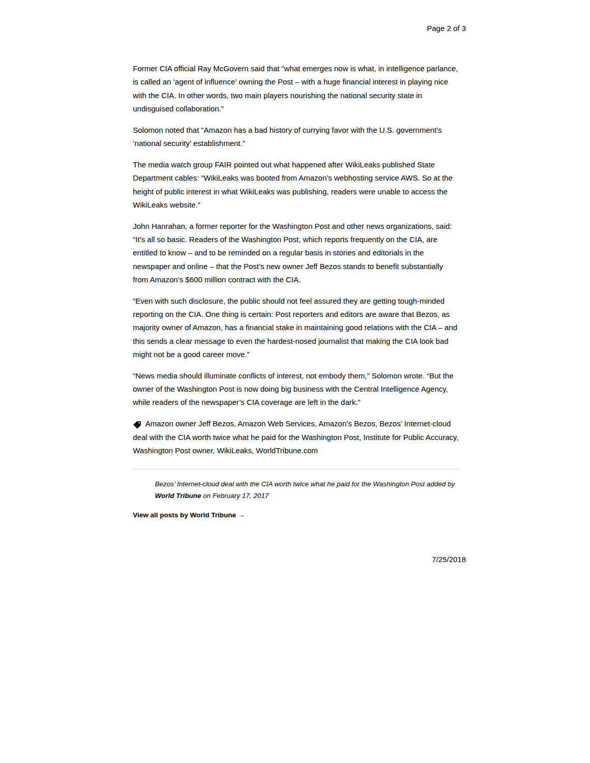Page 2 of 3
Former CIA official Ray McGovern said that “what emerges now is what, in intelligence parlance, is called an ‘agent of influence’ owning the Post – with a huge financial interest in playing nice with the CIA. In other words, two main players nourishing the national security state in undisguised collaboration.”
Solomon noted that “Amazon has a bad history of currying favor with the U.S. government’s ‘national security’ establishment.”
The media watch group FAIR pointed out what happened after WikiLeaks published State Department cables: “WikiLeaks was booted from Amazon’s webhosting service AWS. So at the height of public interest in what WikiLeaks was publishing, readers were unable to access the WikiLeaks website.”
John Hanrahan, a former reporter for the Washington Post and other news organizations, said: “It’s all so basic. Readers of the Washington Post, which reports frequently on the CIA, are entitled to know – and to be reminded on a regular basis in stories and editorials in the newspaper and online – that the Post’s new owner Jeff Bezos stands to benefit substantially from Amazon’s $600 million contract with the CIA.
“Even with such disclosure, the public should not feel assured they are getting tough-minded reporting on the CIA. One thing is certain: Post reporters and editors are aware that Bezos, as majority owner of Amazon, has a financial stake in maintaining good relations with the CIA – and this sends a clear message to even the hardest-nosed journalist that making the CIA look bad might not be a good career move.”
“News media should illuminate conflicts of interest, not embody them,” Solomon wrote. “But the owner of the Washington Post is now doing big business with the Central Intelligence Agency, while readers of the newspaper’s CIA coverage are left in the dark.”
Amazon owner Jeff Bezos, Amazon Web Services, Amazon’s Bezos, Bezos’ Internet-cloud deal with the CIA worth twice what he paid for the Washington Post, Institute for Public Accuracy, Washington Post owner, WikiLeaks, WorldTribune.com
Bezos’ Internet-cloud deal with the CIA worth twice what he paid for the Washington Post added by World Tribune on February 17, 2017
View all posts by World Tribune →
7/25/2018